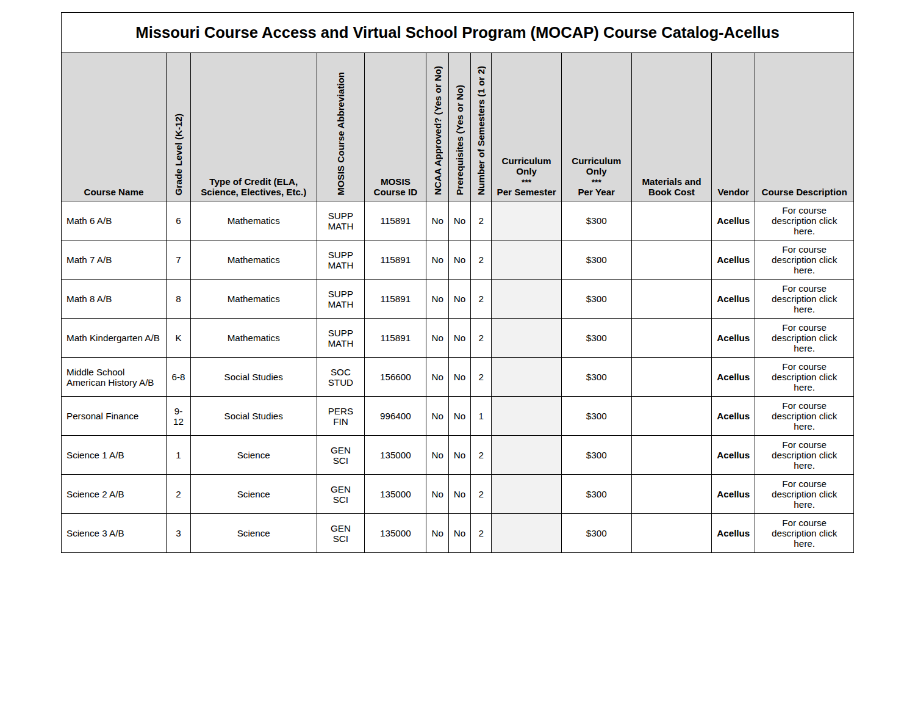Missouri Course Access and Virtual School Program (MOCAP) Course Catalog-Acellus
| Course Name | Grade Level (K-12) | Type of Credit (ELA, Science, Electives, Etc.) | MOSIS Course Abbreviation | MOSIS Course ID | NCAA Approved? (Yes or No) | Prerequisites (Yes or No) | Number of Semesters (1 or 2) | Curriculum Only *** Per Semester | Curriculum Only *** Per Year | Materials and Book Cost | Vendor | Course Description |
| --- | --- | --- | --- | --- | --- | --- | --- | --- | --- | --- | --- | --- |
| Math 6 A/B | 6 | Mathematics | SUPP MATH | 115891 | No | No | 2 | | $300 | | Acellus | For course description click here. |
| Math 7 A/B | 7 | Mathematics | SUPP MATH | 115891 | No | No | 2 | | $300 | | Acellus | For course description click here. |
| Math 8 A/B | 8 | Mathematics | SUPP MATH | 115891 | No | No | 2 | | $300 | | Acellus | For course description click here. |
| Math Kindergarten A/B | K | Mathematics | SUPP MATH | 115891 | No | No | 2 | | $300 | | Acellus | For course description click here. |
| Middle School American History A/B | 6-8 | Social Studies | SOC STUD | 156600 | No | No | 2 | | $300 | | Acellus | For course description click here. |
| Personal Finance | 9-12 | Social Studies | PERS FIN | 996400 | No | No | 1 | | $300 | | Acellus | For course description click here. |
| Science 1 A/B | 1 | Science | GEN SCI | 135000 | No | No | 2 | | $300 | | Acellus | For course description click here. |
| Science 2 A/B | 2 | Science | GEN SCI | 135000 | No | No | 2 | | $300 | | Acellus | For course description click here. |
| Science 3 A/B | 3 | Science | GEN SCI | 135000 | No | No | 2 | | $300 | | Acellus | For course description click here. |